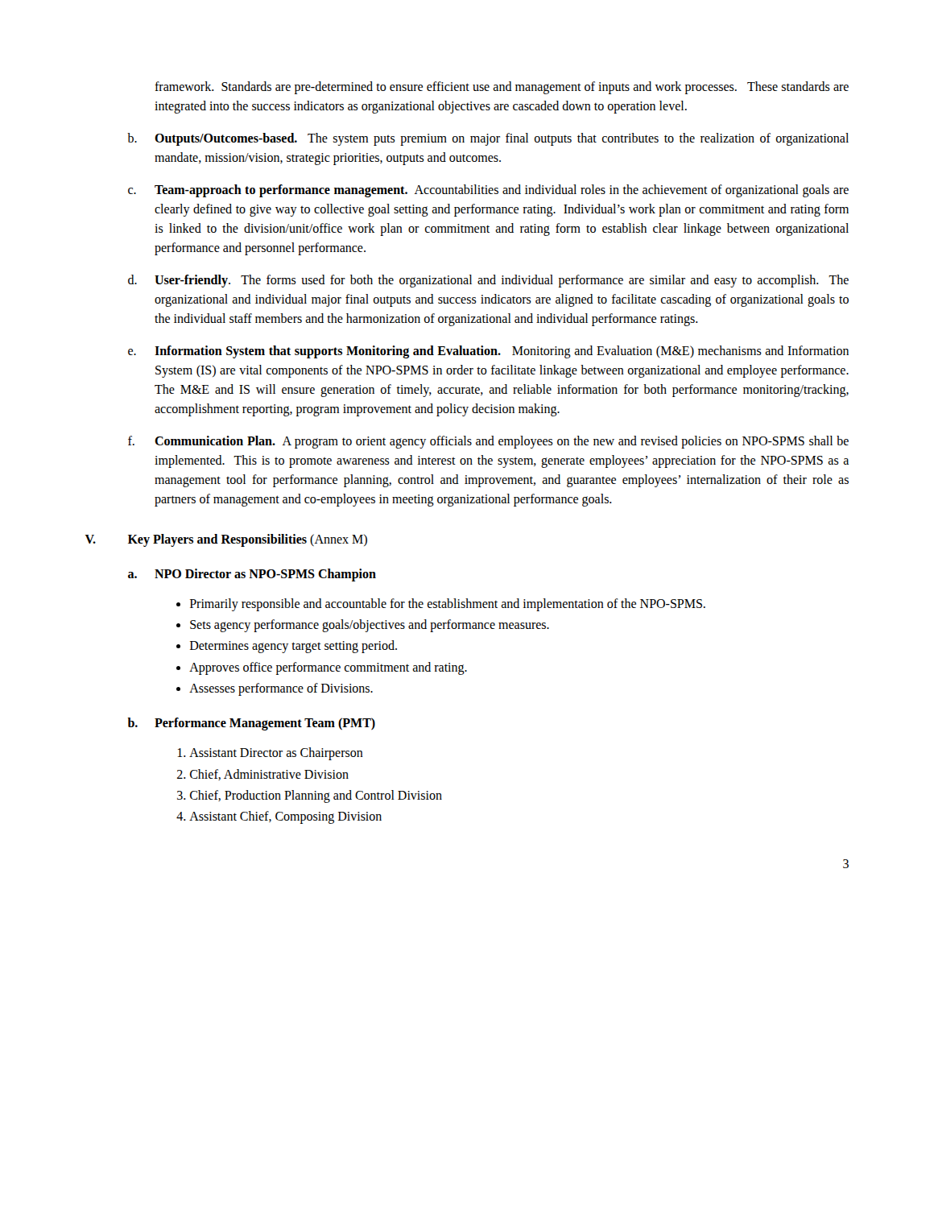framework. Standards are pre-determined to ensure efficient use and management of inputs and work processes. These standards are integrated into the success indicators as organizational objectives are cascaded down to operation level.
b.
Outputs/Outcomes-based. The system puts premium on major final outputs that contributes to the realization of organizational mandate, mission/vision, strategic priorities, outputs and outcomes.
c.
Team-approach to performance management. Accountabilities and individual roles in the achievement of organizational goals are clearly defined to give way to collective goal setting and performance rating. Individual’s work plan or commitment and rating form is linked to the division/unit/office work plan or commitment and rating form to establish clear linkage between organizational performance and personnel performance.
d.
User-friendly. The forms used for both the organizational and individual performance are similar and easy to accomplish. The organizational and individual major final outputs and success indicators are aligned to facilitate cascading of organizational goals to the individual staff members and the harmonization of organizational and individual performance ratings.
e.
Information System that supports Monitoring and Evaluation. Monitoring and Evaluation (M&E) mechanisms and Information System (IS) are vital components of the NPO-SPMS in order to facilitate linkage between organizational and employee performance. The M&E and IS will ensure generation of timely, accurate, and reliable information for both performance monitoring/tracking, accomplishment reporting, program improvement and policy decision making.
f.
Communication Plan. A program to orient agency officials and employees on the new and revised policies on NPO-SPMS shall be implemented. This is to promote awareness and interest on the system, generate employees’ appreciation for the NPO-SPMS as a management tool for performance planning, control and improvement, and guarantee employees’ internalization of their role as partners of management and co-employees in meeting organizational performance goals.
V.
Key Players and Responsibilities (Annex M)
a.
NPO Director as NPO-SPMS Champion
Primarily responsible and accountable for the establishment and implementation of the NPO-SPMS.
Sets agency performance goals/objectives and performance measures.
Determines agency target setting period.
Approves office performance commitment and rating.
Assesses performance of Divisions.
b.
Performance Management Team (PMT)
Assistant Director as Chairperson
Chief, Administrative Division
Chief, Production Planning and Control Division
Assistant Chief, Composing Division
3